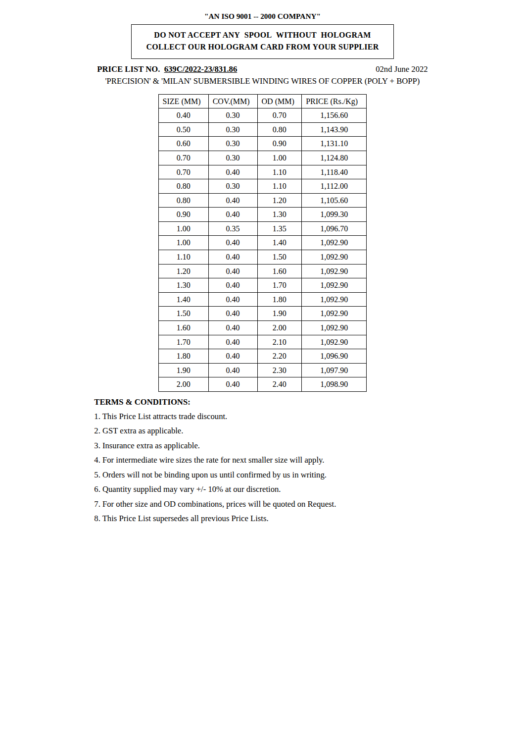"AN ISO 9001 -- 2000 COMPANY"
DO NOT ACCEPT ANY SPOOL WITHOUT HOLOGRAM
COLLECT OUR HOLOGRAM CARD FROM YOUR SUPPLIER
PRICE LIST NO. 639C/2022-23/831.86 02nd June 2022
'PRECISION' & 'MILAN' SUBMERSIBLE WINDING WIRES OF COPPER (POLY + BOPP)
| SIZE (MM) | COV.(MM) | OD (MM) | PRICE (Rs./Kg) |
| --- | --- | --- | --- |
| 0.40 | 0.30 | 0.70 | 1,156.60 |
| 0.50 | 0.30 | 0.80 | 1,143.90 |
| 0.60 | 0.30 | 0.90 | 1,131.10 |
| 0.70 | 0.30 | 1.00 | 1,124.80 |
| 0.70 | 0.40 | 1.10 | 1,118.40 |
| 0.80 | 0.30 | 1.10 | 1,112.00 |
| 0.80 | 0.40 | 1.20 | 1,105.60 |
| 0.90 | 0.40 | 1.30 | 1,099.30 |
| 1.00 | 0.35 | 1.35 | 1,096.70 |
| 1.00 | 0.40 | 1.40 | 1,092.90 |
| 1.10 | 0.40 | 1.50 | 1,092.90 |
| 1.20 | 0.40 | 1.60 | 1,092.90 |
| 1.30 | 0.40 | 1.70 | 1,092.90 |
| 1.40 | 0.40 | 1.80 | 1,092.90 |
| 1.50 | 0.40 | 1.90 | 1,092.90 |
| 1.60 | 0.40 | 2.00 | 1,092.90 |
| 1.70 | 0.40 | 2.10 | 1,092.90 |
| 1.80 | 0.40 | 2.20 | 1,096.90 |
| 1.90 | 0.40 | 2.30 | 1,097.90 |
| 2.00 | 0.40 | 2.40 | 1,098.90 |
TERMS & CONDITIONS:
1. This Price List attracts trade discount.
2. GST extra as applicable.
3. Insurance extra as applicable.
4. For intermediate wire sizes the rate for next smaller size will apply.
5. Orders will not be binding upon us until confirmed by us in writing.
6. Quantity supplied may vary +/- 10% at our discretion.
7. For other size and OD combinations, prices will be quoted on Request.
8. This Price List supersedes all previous Price Lists.